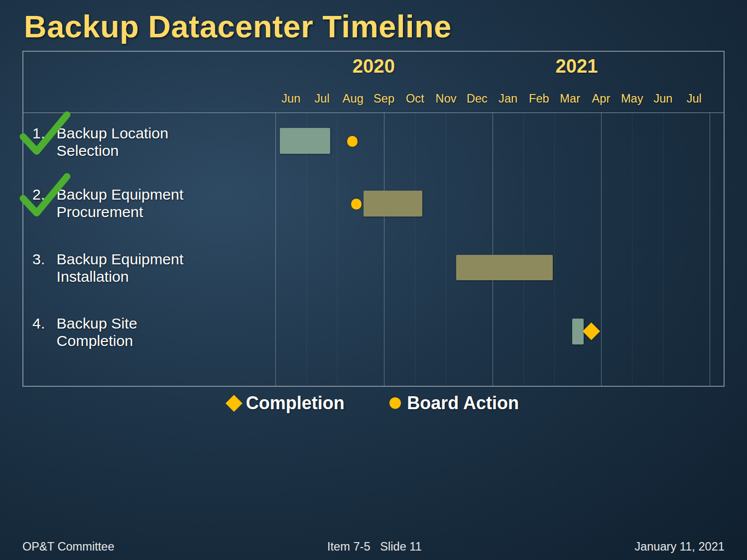Backup Datacenter Timeline
2020 2021
Jun Jul Aug Sep Oct Nov Dec Jan Feb Mar Apr May Jun Jul
1. Backup Location
Selection
2. Backup Equipment
Procurement
3. Backup Equipment
Installation
4. Backup Site
Completion
Completion
Board Action
OP&T Committee Item 7-5 Slide 11 January 11, 2021